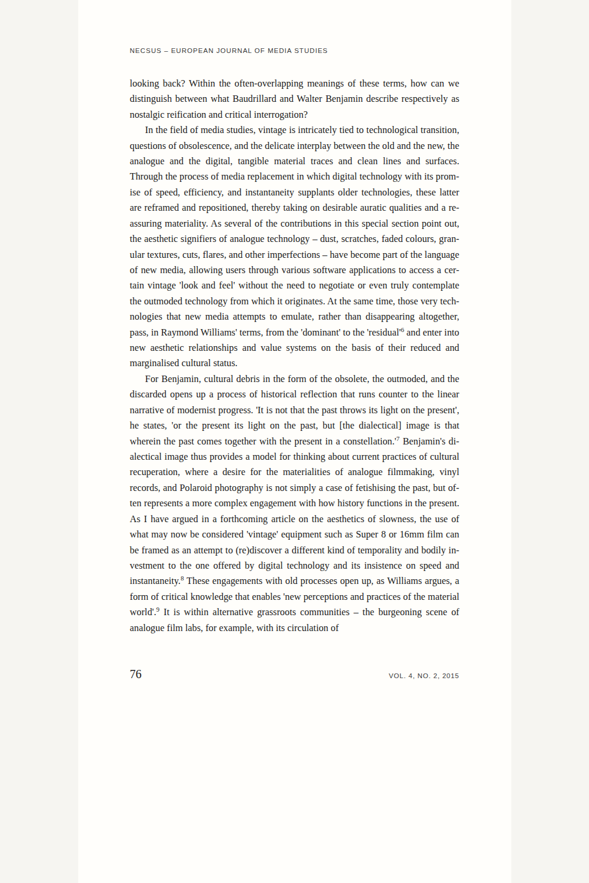NECSUS – European Journal of Media Studies
looking back? Within the often-overlapping meanings of these terms, how can we distinguish between what Baudrillard and Walter Benjamin describe respectively as nostalgic reification and critical interrogation?
In the field of media studies, vintage is intricately tied to technological transition, questions of obsolescence, and the delicate interplay between the old and the new, the analogue and the digital, tangible material traces and clean lines and surfaces. Through the process of media replacement in which digital technology with its promise of speed, efficiency, and instantaneity supplants older technologies, these latter are reframed and repositioned, thereby taking on desirable auratic qualities and a reassuring materiality. As several of the contributions in this special section point out, the aesthetic signifiers of analogue technology – dust, scratches, faded colours, granular textures, cuts, flares, and other imperfections – have become part of the language of new media, allowing users through various software applications to access a certain vintage 'look and feel' without the need to negotiate or even truly contemplate the outmoded technology from which it originates. At the same time, those very technologies that new media attempts to emulate, rather than disappearing altogether, pass, in Raymond Williams' terms, from the 'dominant' to the 'residual'6 and enter into new aesthetic relationships and value systems on the basis of their reduced and marginalised cultural status.
For Benjamin, cultural debris in the form of the obsolete, the outmoded, and the discarded opens up a process of historical reflection that runs counter to the linear narrative of modernist progress. 'It is not that the past throws its light on the present', he states, 'or the present its light on the past, but [the dialectical] image is that wherein the past comes together with the present in a constellation.'7 Benjamin's dialectical image thus provides a model for thinking about current practices of cultural recuperation, where a desire for the materialities of analogue filmmaking, vinyl records, and Polaroid photography is not simply a case of fetishising the past, but often represents a more complex engagement with how history functions in the present. As I have argued in a forthcoming article on the aesthetics of slowness, the use of what may now be considered 'vintage' equipment such as Super 8 or 16mm film can be framed as an attempt to (re)discover a different kind of temporality and bodily investment to the one offered by digital technology and its insistence on speed and instantaneity.8 These engagements with old processes open up, as Williams argues, a form of critical knowledge that enables 'new perceptions and practices of the material world'.9 It is within alternative grassroots communities – the burgeoning scene of analogue film labs, for example, with its circulation of
76
Vol. 4, No. 2, 2015